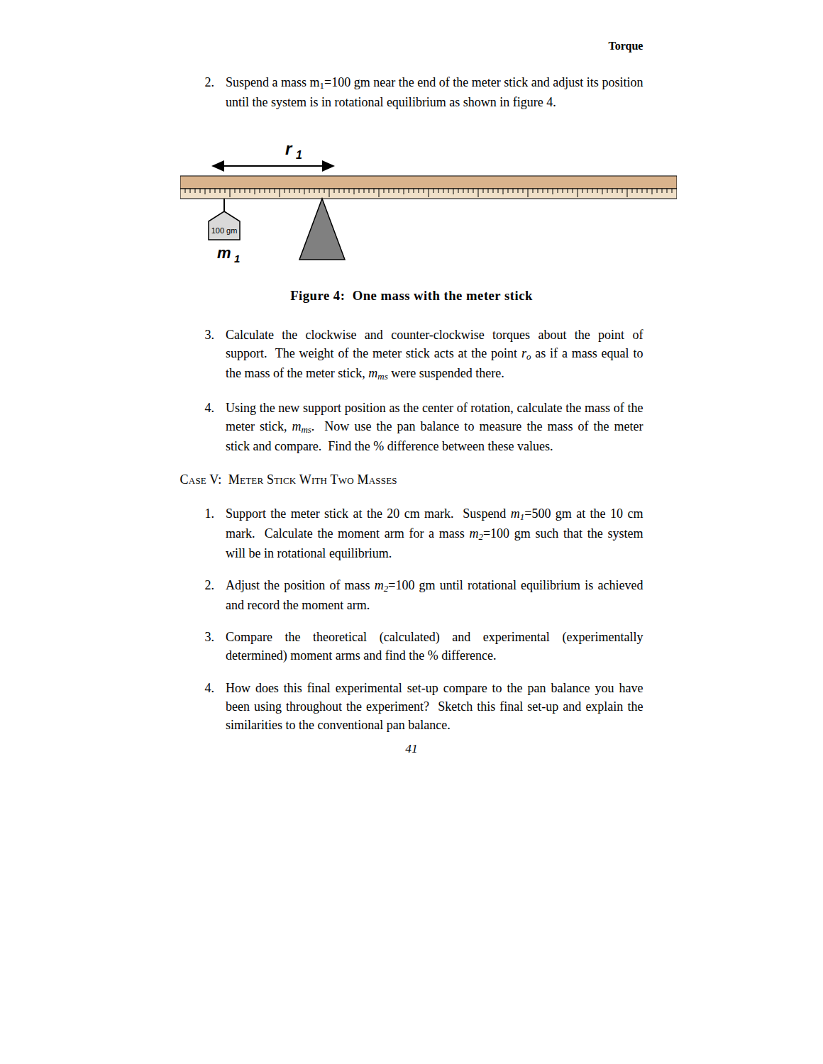Torque
Suspend a mass m1=100 gm near the end of the meter stick and adjust its position until the system is in rotational equilibrium as shown in figure 4.
r 1 100 gm m 1
Figure 4: One mass with the meter stick
Calculate the clockwise and counter-clockwise torques about the point of support. The weight of the meter stick acts at the point ro as if a mass equal to the mass of the meter stick, mms were suspended there.
Using the new support position as the center of rotation, calculate the mass of the meter stick, mms. Now use the pan balance to measure the mass of the meter stick and compare. Find the % difference between these values.
Case V: Meter Stick With Two Masses
Support the meter stick at the 20 cm mark. Suspend m1=500 gm at the 10 cm mark. Calculate the moment arm for a mass m2=100 gm such that the system will be in rotational equilibrium.
Adjust the position of mass m2=100 gm until rotational equilibrium is achieved and record the moment arm.
Compare the theoretical (calculated) and experimental (experimentally determined) moment arms and find the % difference.
How does this final experimental set-up compare to the pan balance you have been using throughout the experiment? Sketch this final set-up and explain the similarities to the conventional pan balance.
41